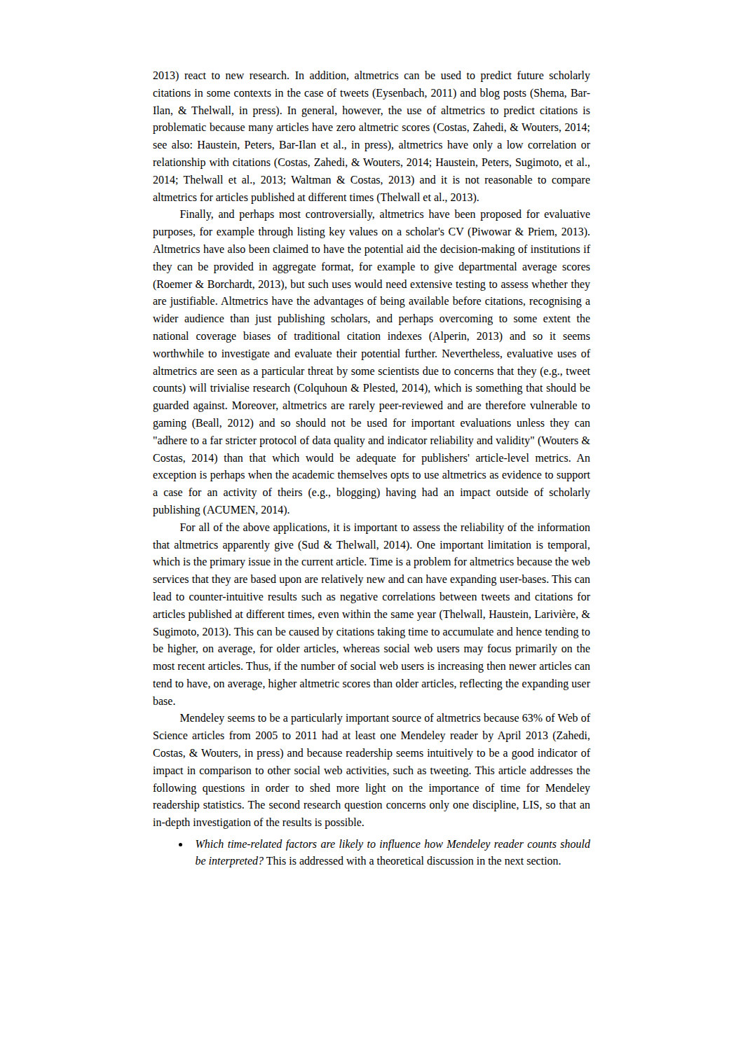2013) react to new research. In addition, altmetrics can be used to predict future scholarly citations in some contexts in the case of tweets (Eysenbach, 2011) and blog posts (Shema, Bar-Ilan, & Thelwall, in press). In general, however, the use of altmetrics to predict citations is problematic because many articles have zero altmetric scores (Costas, Zahedi, & Wouters, 2014; see also: Haustein, Peters, Bar-Ilan et al., in press), altmetrics have only a low correlation or relationship with citations (Costas, Zahedi, & Wouters, 2014; Haustein, Peters, Sugimoto, et al., 2014; Thelwall et al., 2013; Waltman & Costas, 2013) and it is not reasonable to compare altmetrics for articles published at different times (Thelwall et al., 2013).
Finally, and perhaps most controversially, altmetrics have been proposed for evaluative purposes, for example through listing key values on a scholar's CV (Piwowar & Priem, 2013). Altmetrics have also been claimed to have the potential aid the decision-making of institutions if they can be provided in aggregate format, for example to give departmental average scores (Roemer & Borchardt, 2013), but such uses would need extensive testing to assess whether they are justifiable. Altmetrics have the advantages of being available before citations, recognising a wider audience than just publishing scholars, and perhaps overcoming to some extent the national coverage biases of traditional citation indexes (Alperin, 2013) and so it seems worthwhile to investigate and evaluate their potential further. Nevertheless, evaluative uses of altmetrics are seen as a particular threat by some scientists due to concerns that they (e.g., tweet counts) will trivialise research (Colquhoun & Plested, 2014), which is something that should be guarded against. Moreover, altmetrics are rarely peer-reviewed and are therefore vulnerable to gaming (Beall, 2012) and so should not be used for important evaluations unless they can "adhere to a far stricter protocol of data quality and indicator reliability and validity" (Wouters & Costas, 2014) than that which would be adequate for publishers' article-level metrics. An exception is perhaps when the academic themselves opts to use altmetrics as evidence to support a case for an activity of theirs (e.g., blogging) having had an impact outside of scholarly publishing (ACUMEN, 2014).
For all of the above applications, it is important to assess the reliability of the information that altmetrics apparently give (Sud & Thelwall, 2014). One important limitation is temporal, which is the primary issue in the current article. Time is a problem for altmetrics because the web services that they are based upon are relatively new and can have expanding user-bases. This can lead to counter-intuitive results such as negative correlations between tweets and citations for articles published at different times, even within the same year (Thelwall, Haustein, Larivière, & Sugimoto, 2013). This can be caused by citations taking time to accumulate and hence tending to be higher, on average, for older articles, whereas social web users may focus primarily on the most recent articles. Thus, if the number of social web users is increasing then newer articles can tend to have, on average, higher altmetric scores than older articles, reflecting the expanding user base.
Mendeley seems to be a particularly important source of altmetrics because 63% of Web of Science articles from 2005 to 2011 had at least one Mendeley reader by April 2013 (Zahedi, Costas, & Wouters, in press) and because readership seems intuitively to be a good indicator of impact in comparison to other social web activities, such as tweeting. This article addresses the following questions in order to shed more light on the importance of time for Mendeley readership statistics. The second research question concerns only one discipline, LIS, so that an in-depth investigation of the results is possible.
Which time-related factors are likely to influence how Mendeley reader counts should be interpreted? This is addressed with a theoretical discussion in the next section.